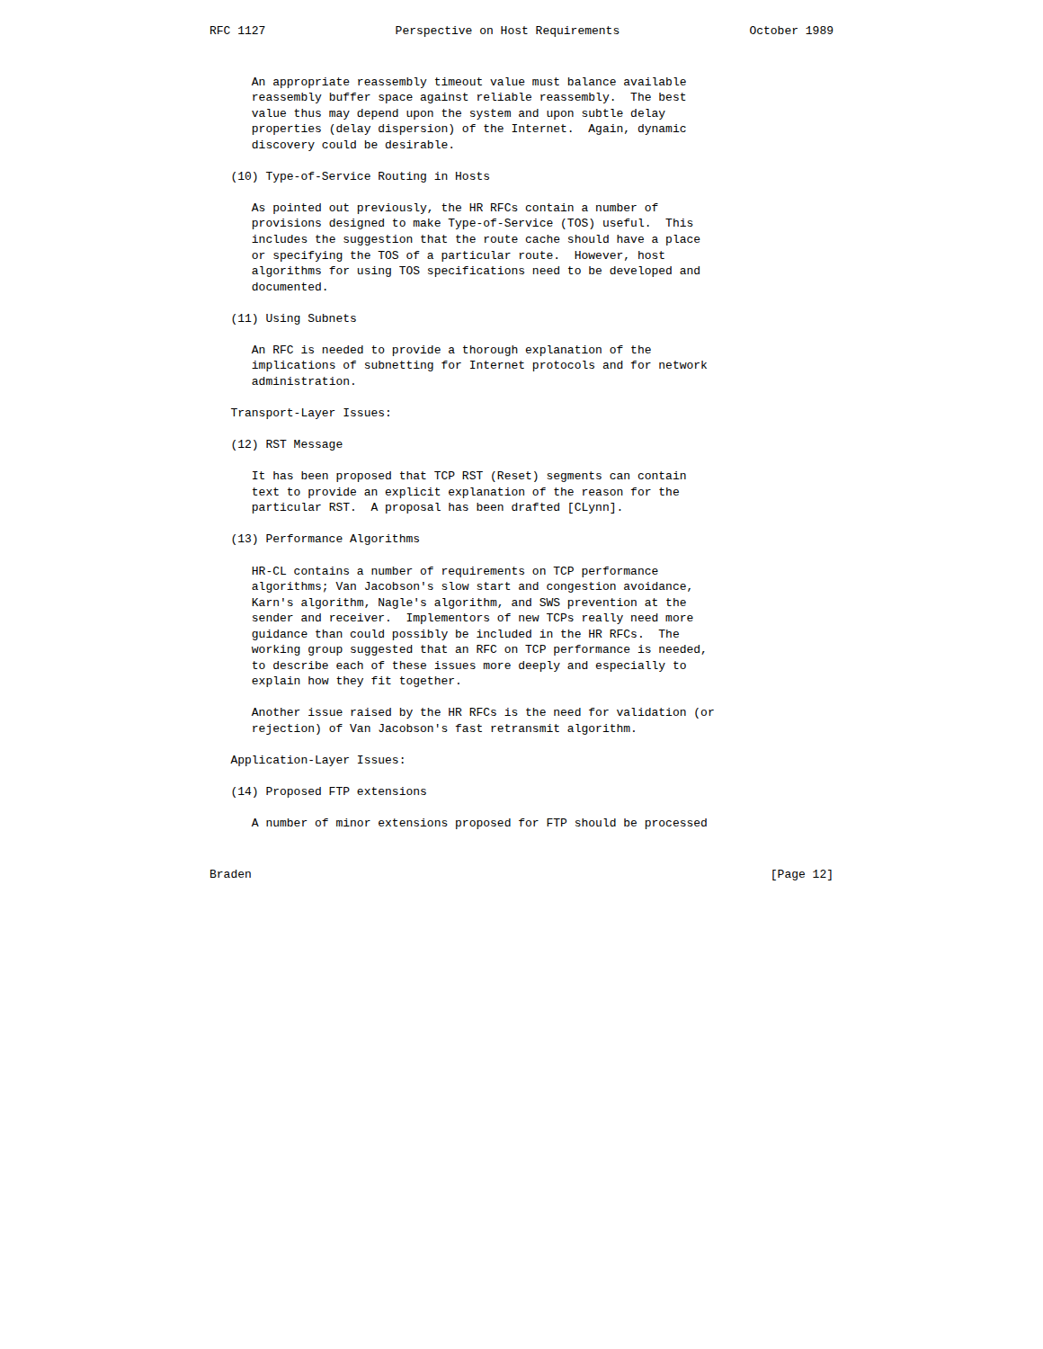RFC 1127 Perspective on Host Requirements October 1989
      An appropriate reassembly timeout value must balance available
      reassembly buffer space against reliable reassembly.  The best
      value thus may depend upon the system and upon subtle delay
      properties (delay dispersion) of the Internet.  Again, dynamic
      discovery could be desirable.

   (10) Type-of-Service Routing in Hosts

      As pointed out previously, the HR RFCs contain a number of
      provisions designed to make Type-of-Service (TOS) useful.  This
      includes the suggestion that the route cache should have a place
      or specifying the TOS of a particular route.  However, host
      algorithms for using TOS specifications need to be developed and
      documented.

   (11) Using Subnets

      An RFC is needed to provide a thorough explanation of the
      implications of subnetting for Internet protocols and for network
      administration.

   Transport-Layer Issues:

   (12) RST Message

      It has been proposed that TCP RST (Reset) segments can contain
      text to provide an explicit explanation of the reason for the
      particular RST.  A proposal has been drafted [CLynn].

   (13) Performance Algorithms

      HR-CL contains a number of requirements on TCP performance
      algorithms; Van Jacobson's slow start and congestion avoidance,
      Karn's algorithm, Nagle's algorithm, and SWS prevention at the
      sender and receiver.  Implementors of new TCPs really need more
      guidance than could possibly be included in the HR RFCs.  The
      working group suggested that an RFC on TCP performance is needed,
      to describe each of these issues more deeply and especially to
      explain how they fit together.

      Another issue raised by the HR RFCs is the need for validation (or
      rejection) of Van Jacobson's fast retransmit algorithm.

   Application-Layer Issues:

   (14) Proposed FTP extensions

      A number of minor extensions proposed for FTP should be processed
Braden [Page 12]